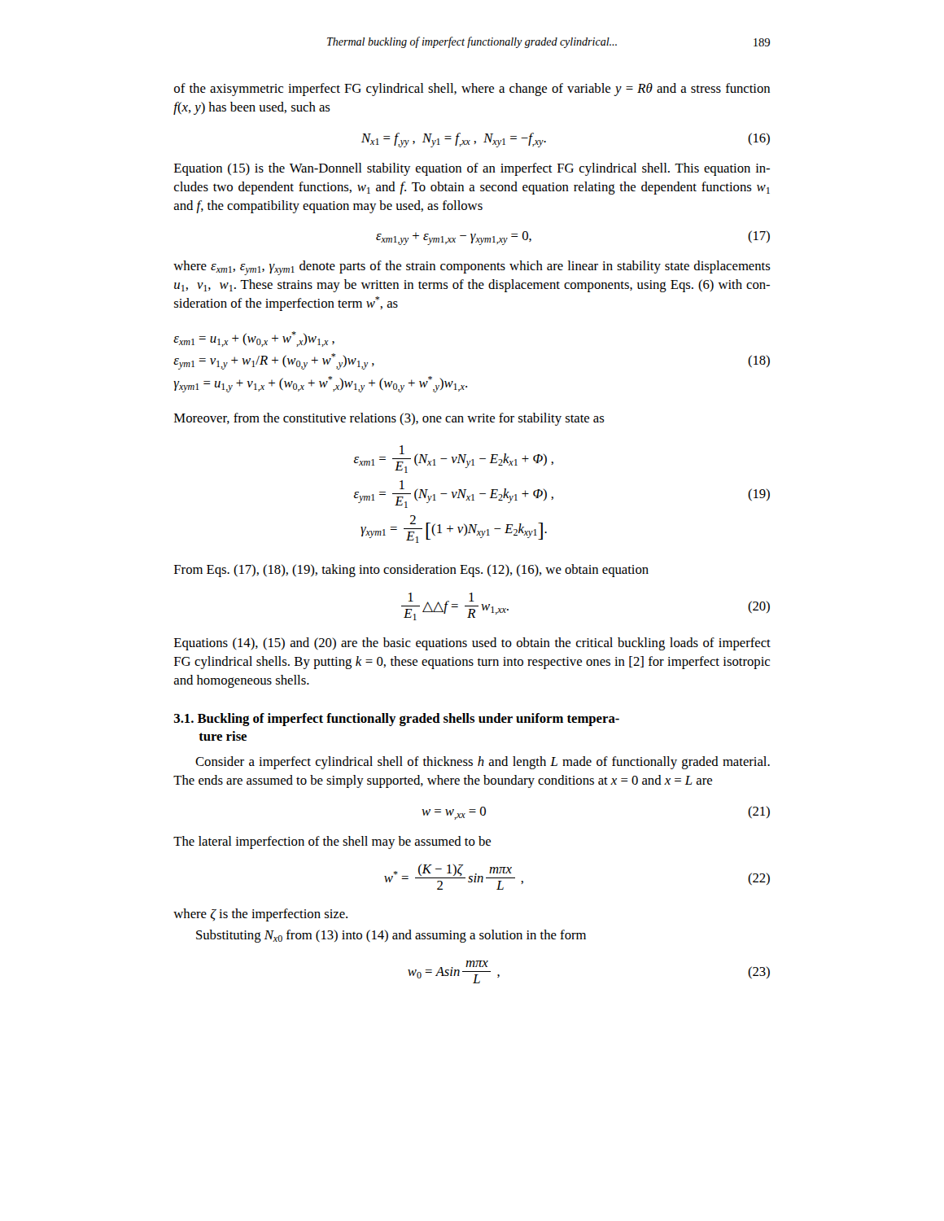Thermal buckling of imperfect functionally graded cylindrical... 189
of the axisymmetric imperfect FG cylindrical shell, where a change of variable y = Rθ and a stress function f(x, y) has been used, such as
Nx1 = f,yy , Ny1 = f,xx , Nxy1 = −f,xy. (16)
Equation (15) is the Wan-Donnell stability equation of an imperfect FG cylindrical shell. This equation includes two dependent functions, w1 and f. To obtain a second equation relating the dependent functions w1 and f, the compatibility equation may be used, as follows
εxm1,yy + εym1,xx − γxym1,xy = 0, (17)
where εxm1, εym1, γxym1 denote parts of the strain components which are linear in stability state displacements u1, v1, w1. These strains may be written in terms of the displacement components, using Eqs. (6) with consideration of the imperfection term w*, as
εxm1 = u1,x + (w0,x + w*,x)w1,x , εym1 = v1,y + w1/R + (w0,y + w*,y)w1,y , γxym1 = u1,y + v1,x + (w0,x + w*,x)w1,y + (w0,y + w*,y)w1,x. (18)
Moreover, from the constitutive relations (3), one can write for stability state as
εxm1 = 1 E1(Nx1 − νNy1 − E2kx1 + Φ) , εym1 = 1 E1(Ny1 − νNx1 − E2ky1 + Φ) , γxym1 = 2 E1[(1 + ν)Nxy1 − E2kxy1]. (19)
From Eqs. (17), (18), (19), taking into consideration Eqs. (12), (16), we obtain equation
1 E1△△f = 1 R w1,xx. (20)
Equations (14), (15) and (20) are the basic equations used to obtain the critical buckling loads of imperfect FG cylindrical shells. By putting k = 0, these equations turn into respective ones in [2] for imperfect isotropic and homogeneous shells.
3.1. Buckling of imperfect functionally graded shells under uniform tempera-ture rise
Consider a imperfect cylindrical shell of thickness h and length L made of functionally graded material. The ends are assumed to be simply supported, where the boundary conditions at x = 0 and x = L are
w = w,xx = 0 (21)
The lateral imperfection of the shell may be assumed to be
w* = (K − 1)ζ 2 sin mπx L , (22)
where ζ is the imperfection size.
Substituting Nx0 from (13) into (14) and assuming a solution in the form
w0 = Asin mπx L , (23)